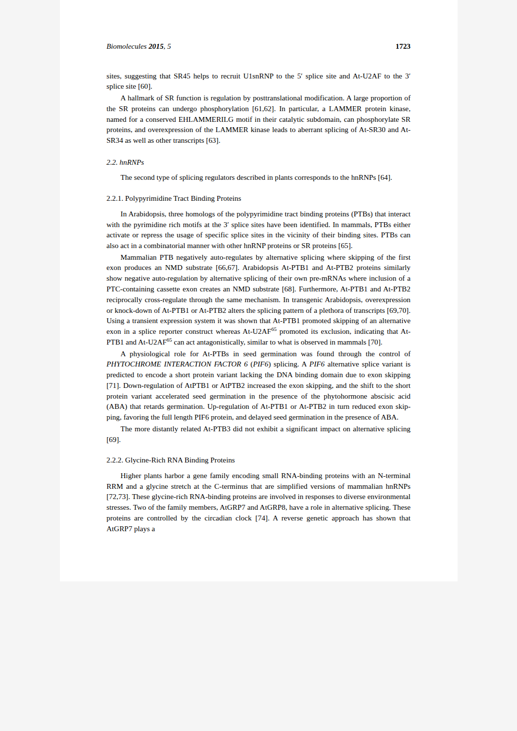Biomolecules 2015, 5 1723
sites, suggesting that SR45 helps to recruit U1snRNP to the 5′ splice site and At-U2AF to the 3′ splice site [60].
A hallmark of SR function is regulation by posttranslational modification. A large proportion of the SR proteins can undergo phosphorylation [61,62]. In particular, a LAMMER protein kinase, named for a conserved EHLAMMERILG motif in their catalytic subdomain, can phosphorylate SR proteins, and overexpression of the LAMMER kinase leads to aberrant splicing of At-SR30 and At-SR34 as well as other transcripts [63].
2.2. hnRNPs
The second type of splicing regulators described in plants corresponds to the hnRNPs [64].
2.2.1. Polypyrimidine Tract Binding Proteins
In Arabidopsis, three homologs of the polypyrimidine tract binding proteins (PTBs) that interact with the pyrimidine rich motifs at the 3′ splice sites have been identified. In mammals, PTBs either activate or repress the usage of specific splice sites in the vicinity of their binding sites. PTBs can also act in a combinatorial manner with other hnRNP proteins or SR proteins [65].
Mammalian PTB negatively auto-regulates by alternative splicing where skipping of the first exon produces an NMD substrate [66,67]. Arabidopsis At-PTB1 and At-PTB2 proteins similarly show negative auto-regulation by alternative splicing of their own pre-mRNAs where inclusion of a PTC-containing cassette exon creates an NMD substrate [68]. Furthermore, At-PTB1 and At-PTB2 reciprocally cross-regulate through the same mechanism. In transgenic Arabidopsis, overexpression or knock-down of At-PTB1 or At-PTB2 alters the splicing pattern of a plethora of transcripts [69,70]. Using a transient expression system it was shown that At-PTB1 promoted skipping of an alternative exon in a splice reporter construct whereas At-U2AF65 promoted its exclusion, indicating that At-PTB1 and At-U2AF65 can act antagonistically, similar to what is observed in mammals [70].
A physiological role for At-PTBs in seed germination was found through the control of PHYTOCHROME INTERACTION FACTOR 6 (PIF6) splicing. A PIF6 alternative splice variant is predicted to encode a short protein variant lacking the DNA binding domain due to exon skipping [71]. Down-regulation of AtPTB1 or AtPTB2 increased the exon skipping, and the shift to the short protein variant accelerated seed germination in the presence of the phytohormone abscisic acid (ABA) that retards germination. Up-regulation of At-PTB1 or At-PTB2 in turn reduced exon skipping, favoring the full length PIF6 protein, and delayed seed germination in the presence of ABA.
The more distantly related At-PTB3 did not exhibit a significant impact on alternative splicing [69].
2.2.2. Glycine-Rich RNA Binding Proteins
Higher plants harbor a gene family encoding small RNA-binding proteins with an N-terminal RRM and a glycine stretch at the C-terminus that are simplified versions of mammalian hnRNPs [72,73]. These glycine-rich RNA-binding proteins are involved in responses to diverse environmental stresses. Two of the family members, AtGRP7 and AtGRP8, have a role in alternative splicing. These proteins are controlled by the circadian clock [74]. A reverse genetic approach has shown that AtGRP7 plays a